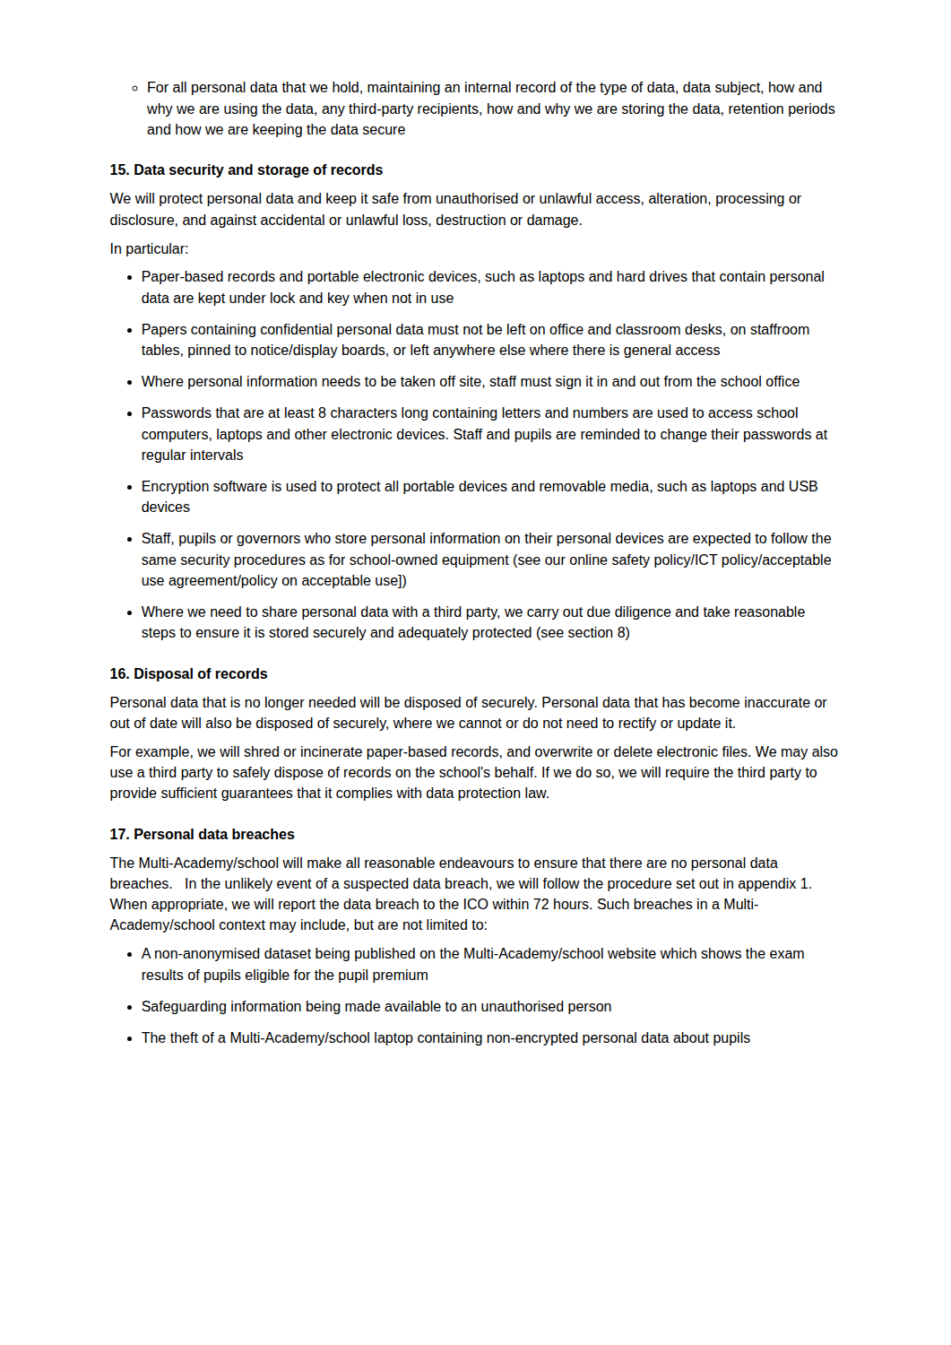For all personal data that we hold, maintaining an internal record of the type of data, data subject, how and why we are using the data, any third-party recipients, how and why we are storing the data, retention periods and how we are keeping the data secure
15. Data security and storage of records
We will protect personal data and keep it safe from unauthorised or unlawful access, alteration, processing or disclosure, and against accidental or unlawful loss, destruction or damage.
In particular:
Paper-based records and portable electronic devices, such as laptops and hard drives that contain personal data are kept under lock and key when not in use
Papers containing confidential personal data must not be left on office and classroom desks, on staffroom tables, pinned to notice/display boards, or left anywhere else where there is general access
Where personal information needs to be taken off site, staff must sign it in and out from the school office
Passwords that are at least 8 characters long containing letters and numbers are used to access school computers, laptops and other electronic devices. Staff and pupils are reminded to change their passwords at regular intervals
Encryption software is used to protect all portable devices and removable media, such as laptops and USB devices
Staff, pupils or governors who store personal information on their personal devices are expected to follow the same security procedures as for school-owned equipment (see our online safety policy/ICT policy/acceptable use agreement/policy on acceptable use])
Where we need to share personal data with a third party, we carry out due diligence and take reasonable steps to ensure it is stored securely and adequately protected (see section 8)
16. Disposal of records
Personal data that is no longer needed will be disposed of securely. Personal data that has become inaccurate or out of date will also be disposed of securely, where we cannot or do not need to rectify or update it.
For example, we will shred or incinerate paper-based records, and overwrite or delete electronic files. We may also use a third party to safely dispose of records on the school's behalf. If we do so, we will require the third party to provide sufficient guarantees that it complies with data protection law.
17. Personal data breaches
The Multi-Academy/school will make all reasonable endeavours to ensure that there are no personal data breaches. In the unlikely event of a suspected data breach, we will follow the procedure set out in appendix 1. When appropriate, we will report the data breach to the ICO within 72 hours. Such breaches in a Multi-Academy/school context may include, but are not limited to:
A non-anonymised dataset being published on the Multi-Academy/school website which shows the exam results of pupils eligible for the pupil premium
Safeguarding information being made available to an unauthorised person
The theft of a Multi-Academy/school laptop containing non-encrypted personal data about pupils